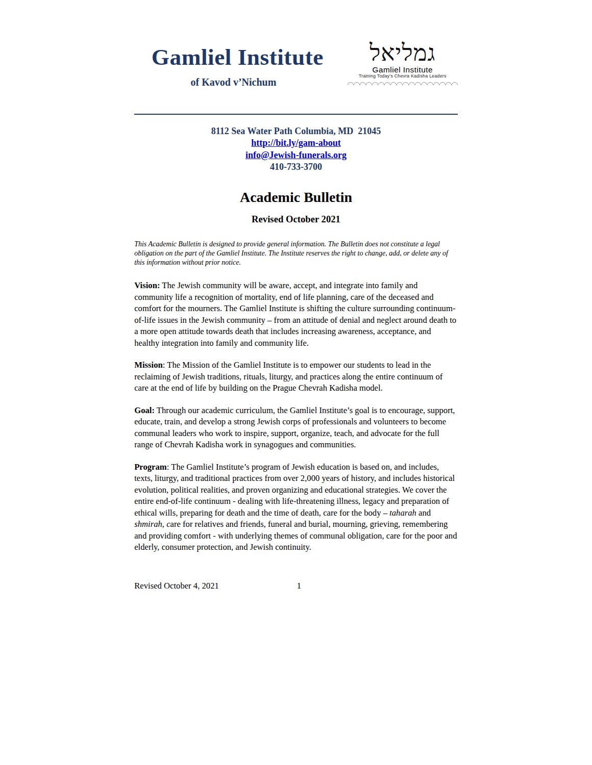גמליאל
Gamliel Institute
Training Today's Chevra Kadisha Leaders
Gamliel Institute
of Kavod v’Nichum
8112 Sea Water Path Columbia, MD 21045
http://bit.ly/gam-about
info@Jewish-funerals.org
410-733-3700
Academic Bulletin
Revised October 2021
This Academic Bulletin is designed to provide general information. The Bulletin does not constitute a legal obligation on the part of the Gamliel Institute. The Institute reserves the right to change, add, or delete any of this information without prior notice.
Vision: The Jewish community will be aware, accept, and integrate into family and community life a recognition of mortality, end of life planning, care of the deceased and comfort for the mourners. The Gamliel Institute is shifting the culture surrounding continuum-of-life issues in the Jewish community – from an attitude of denial and neglect around death to a more open attitude towards death that includes increasing awareness, acceptance, and healthy integration into family and community life.
Mission: The Mission of the Gamliel Institute is to empower our students to lead in the reclaiming of Jewish traditions, rituals, liturgy, and practices along the entire continuum of care at the end of life by building on the Prague Chevrah Kadisha model.
Goal: Through our academic curriculum, the Gamliel Institute’s goal is to encourage, support, educate, train, and develop a strong Jewish corps of professionals and volunteers to become communal leaders who work to inspire, support, organize, teach, and advocate for the full range of Chevrah Kadisha work in synagogues and communities.
Program: The Gamliel Institute’s program of Jewish education is based on, and includes, texts, liturgy, and traditional practices from over 2,000 years of history, and includes historical evolution, political realities, and proven organizing and educational strategies. We cover the entire end-of-life continuum - dealing with life-threatening illness, legacy and preparation of ethical wills, preparing for death and the time of death, care for the body – taharah and shmirah, care for relatives and friends, funeral and burial, mourning, grieving, remembering and providing comfort - with underlying themes of communal obligation, care for the poor and elderly, consumer protection, and Jewish continuity.
Revised October 4, 2021 1